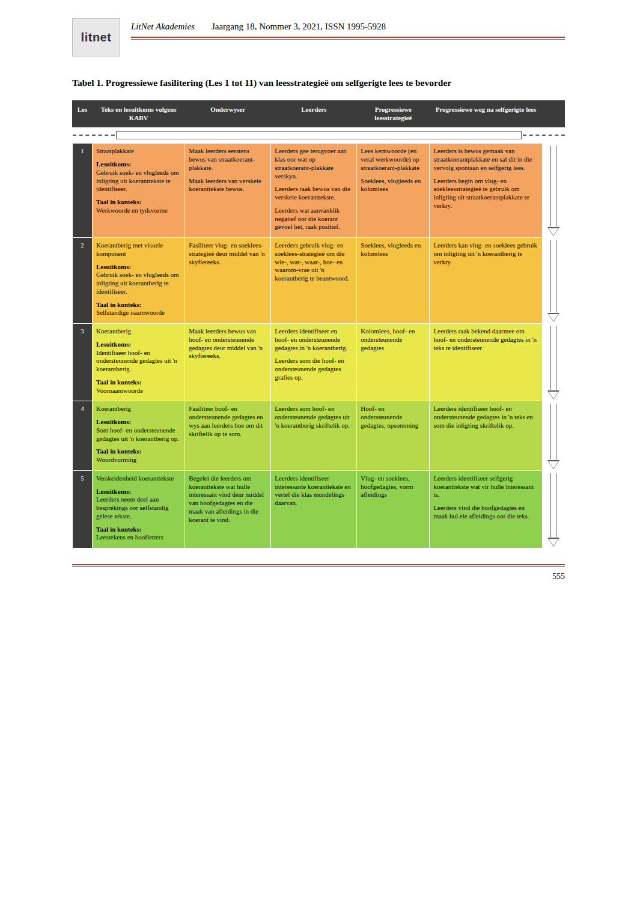litnet
LitNet Akademies Jaargang 18, Nommer 3, 2021, ISSN 1995-5928
Tabel 1. Progressiewe fasilitering (Les 1 tot 11) van leesstrategieë om selfgerigte lees te bevorder
| Les | Teks en lesuitkoms volgens KABV | Onderwyser | Leerders | Progressiewe leesstrategieë | Progressiewe weg na selfgerigte lees | |
| --- | --- | --- | --- | --- | --- | --- |
| 1 | Straatplakkate Lesuitkoms: Gebruik soek- en vlugleeds om inligting uit koeranttekste te identifiseer. Taal in konteks: Werkwoorde en tydsvorme | Maak leerders eerstens bewus van straatkoerant-plakkate. Maak leerders van verskeie koeranttekste bewus. | Leerders gee terugvoer aan klas oor wat op straatkoerant-plakkate verskyn. Leerders raak bewus van die verskeie koeranttekste. Leerders wat aanvanklik negatief oor die koerant gevoel het, raak positief. | Lees kernwoorde (en veral werkwoorde) op straatkoerant-plakkate Soeklees, vlugleeds en kolomlees | Leerders is bewus gemaak van straatkoerantplakkate en sal dit in die vervolg spontaan en selfgerig lees. Leerders begin om vlug- en soekleesstrategieë te gebruik om inligting uit straatkoerantplakkate te verkry. | |
| 2 | Koerantberig met visuele komponent Lesuitkoms: Gebruik soek- en vlugleeds om inligting uit koerantberig te identifiseer. Taal in konteks: Selfstandige naamwoorde | Fasiliteer vlug- en soeklees-strategieë deur middel van 'n skyfiereeks. | Leerders gebruik vlug- en soeklees-strategieë om die wie-, wat-, waar-, hoe- en waarom-vrae uit 'n koerantberig te beantwoord. | Soeklees, vlugleeds en kolomlees | Leerders kan vlug- en soeklees gebruik om inligting uit 'n koerantberig te verkry. | |
| 3 | Koerantberig Lesuitkoms: Identifiseer hoof- en ondersteunende gedagtes uit 'n koerantberig. Taal in konteks: Voornaamwoorde | Maak leerders bewus van hoof- en ondersteunende gedagtes deur middel van 'n skyfiereeks. | Leerders identifiseer en hoof- en ondersteunende gedagtes in 'n koerantberig. Leerders som die hoof- en ondersteunende gedagtes grafies op. | Kolomlees, hoof- en ondersteunende gedagtes | Leerders raak bekend daarmee om hoof- en ondersteunende gedagtes in 'n teks te identifiseer. | |
| 4 | Koerantberig Lesuitkoms: Som hoof- en ondersteunende gedagtes uit 'n koerantberig op. Taal in konteks: Woordvorming | Fasiliteer hoof- en ondersteunende gedagtes en wys aan leerders hoe om dit skriftelik op te som. | Leerders som hoof- en ondersteunende gedagtes uit 'n koerantberig skriftelik op. | Hoof- en ondersteunende gedagtes, opsomming | Leerders identifiseer hoof- en ondersteunende gedagtes in 'n teks en som die inligting skriftelik op. | |
| 5 | Verskeidenheid koeranttekste Lesuitkoms: Leerders neem deel aan besprekings oor selfstandig gelese tekste. Taal in konteks: Leestekens en hoofletters | Begelei die leerders om koeranttekste wat hulle interessant vind deur middel van hoofgedagtes en die maak van afleidings in die koerant te vind. | Leerders identifiseer interessante koeranttekste en vertel die klas mondelings daarvan. | Vlug- en soeklees, hoofgedagtes, vorm afleidings | Leerders identifiseer selfgerig koeranttekste wat vir hulle interessant is. Leerders vind die hoofgedagtes en maak hul eie afleidings oor die teks. | |
555